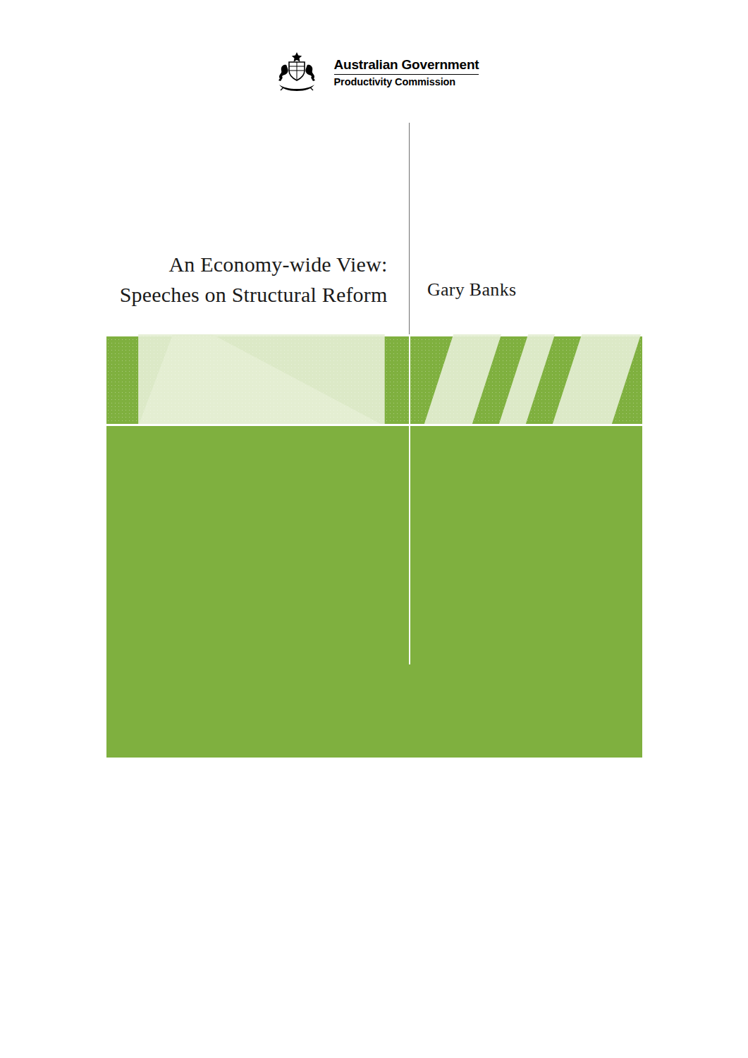Australian Government
Productivity Commission
An Economy-wide View:
Speeches on Structural Reform
Gary Banks